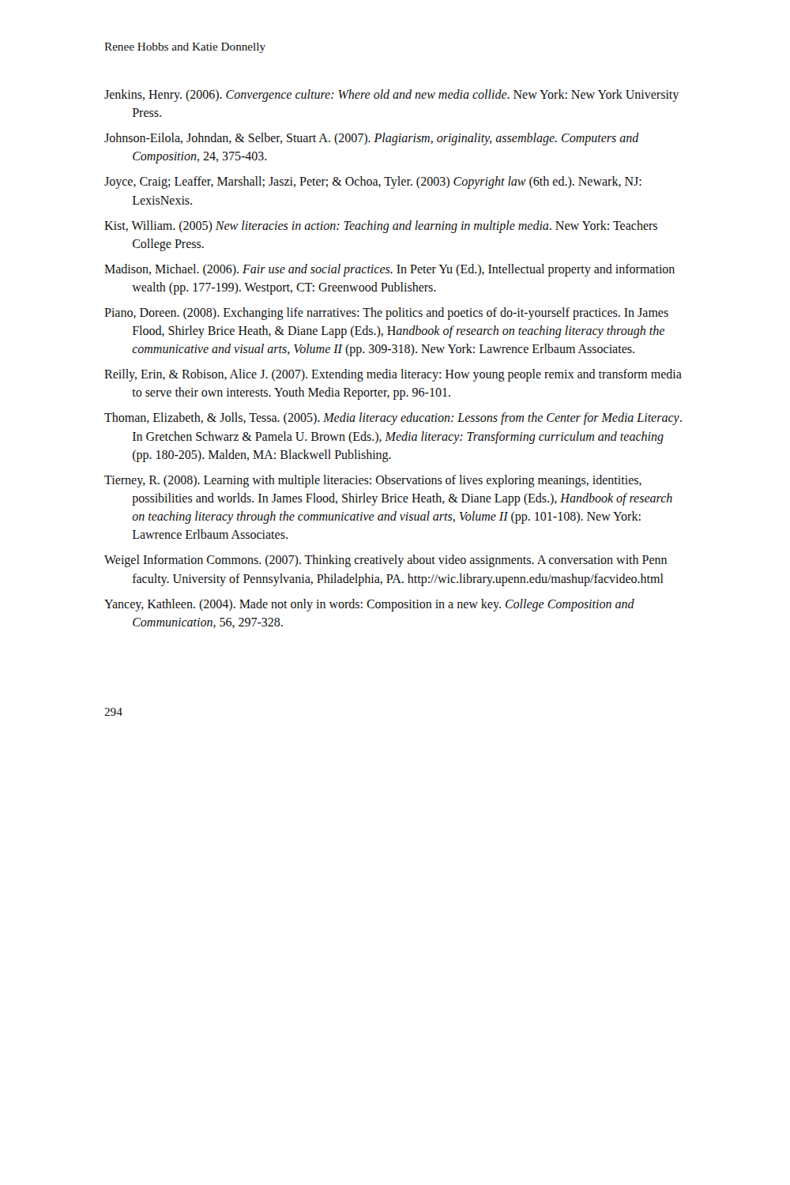Renee Hobbs and Katie Donnelly
Jenkins, Henry. (2006). Convergence culture: Where old and new media collide. New York: New York University Press.
Johnson-Eilola, Johndan, & Selber, Stuart A. (2007). Plagiarism, originality, assemblage. Computers and Composition, 24, 375-403.
Joyce, Craig; Leaffer, Marshall; Jaszi, Peter; & Ochoa, Tyler. (2003) Copyright law (6th ed.). Newark, NJ: LexisNexis.
Kist, William. (2005) New literacies in action: Teaching and learning in multiple media. New York: Teachers College Press.
Madison, Michael. (2006). Fair use and social practices. In Peter Yu (Ed.), Intellectual property and information wealth (pp. 177-199). Westport, CT: Greenwood Publishers.
Piano, Doreen. (2008). Exchanging life narratives: The politics and poetics of do-it-yourself practices. In James Flood, Shirley Brice Heath, & Diane Lapp (Eds.), Handbook of research on teaching literacy through the communicative and visual arts, Volume II (pp. 309-318). New York: Lawrence Erlbaum Associates.
Reilly, Erin, & Robison, Alice J. (2007). Extending media literacy: How young people remix and transform media to serve their own interests. Youth Media Reporter, pp. 96-101.
Thoman, Elizabeth, & Jolls, Tessa. (2005). Media literacy education: Lessons from the Center for Media Literacy. In Gretchen Schwarz & Pamela U. Brown (Eds.), Media literacy: Transforming curriculum and teaching (pp. 180-205). Malden, MA: Blackwell Publishing.
Tierney, R. (2008). Learning with multiple literacies: Observations of lives exploring meanings, identities, possibilities and worlds. In James Flood, Shirley Brice Heath, & Diane Lapp (Eds.), Handbook of research on teaching literacy through the communicative and visual arts, Volume II (pp. 101-108). New York: Lawrence Erlbaum Associates.
Weigel Information Commons. (2007). Thinking creatively about video assignments. A conversation with Penn faculty. University of Pennsylvania, Philadelphia, PA. http://wic.library.upenn.edu/mashup/facvideo.html
Yancey, Kathleen. (2004). Made not only in words: Composition in a new key. College Composition and Communication, 56, 297-328.
294